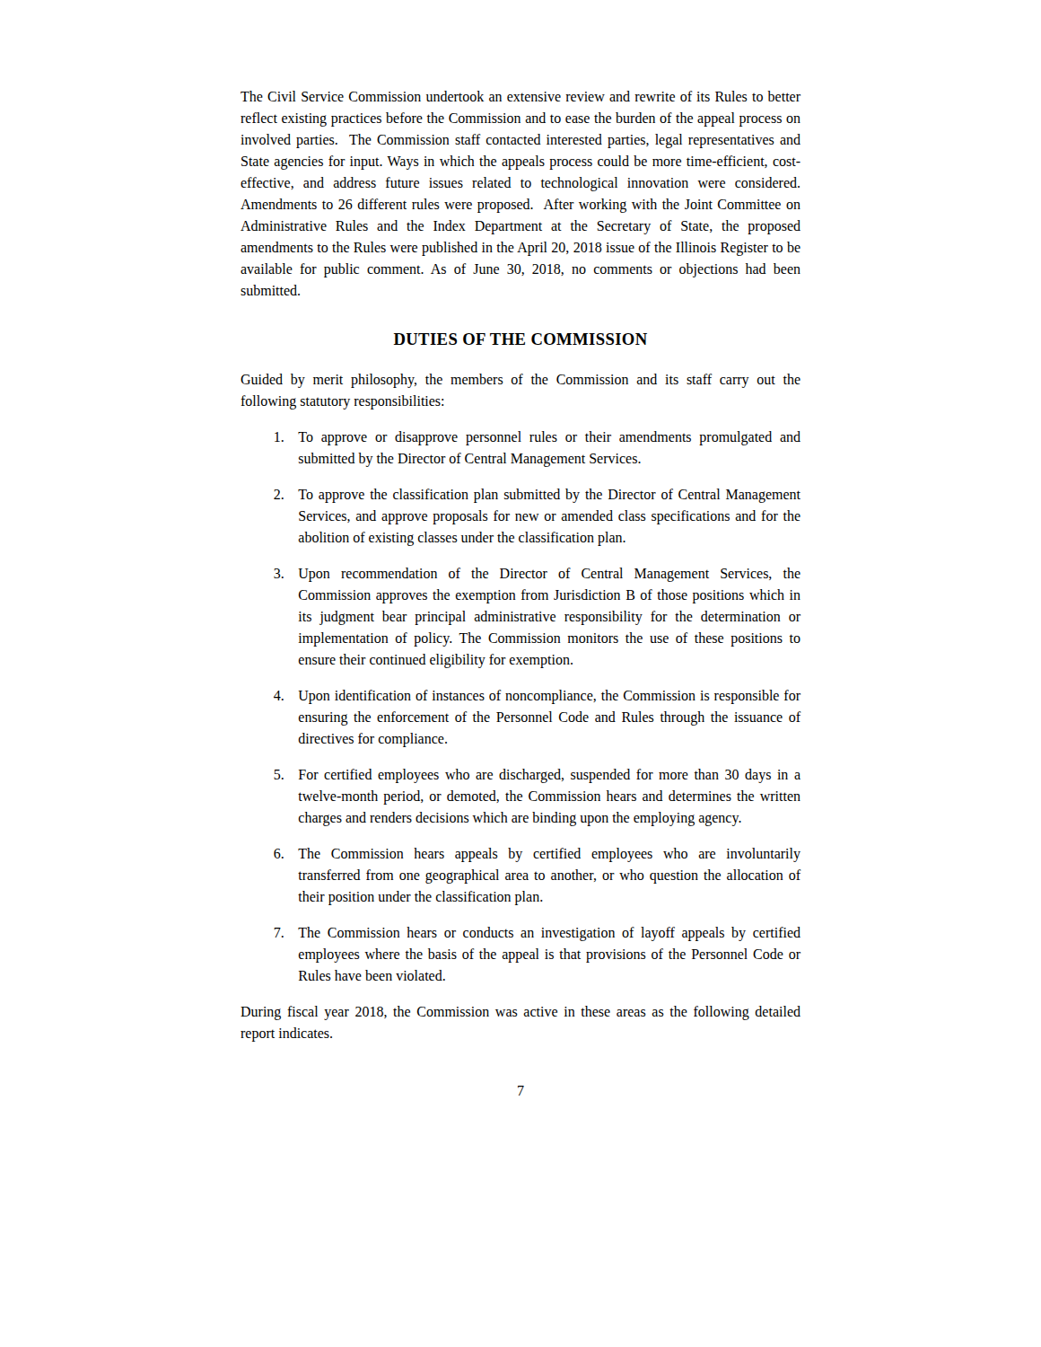The Civil Service Commission undertook an extensive review and rewrite of its Rules to better reflect existing practices before the Commission and to ease the burden of the appeal process on involved parties. The Commission staff contacted interested parties, legal representatives and State agencies for input. Ways in which the appeals process could be more time-efficient, cost-effective, and address future issues related to technological innovation were considered. Amendments to 26 different rules were proposed. After working with the Joint Committee on Administrative Rules and the Index Department at the Secretary of State, the proposed amendments to the Rules were published in the April 20, 2018 issue of the Illinois Register to be available for public comment. As of June 30, 2018, no comments or objections had been submitted.
DUTIES OF THE COMMISSION
Guided by merit philosophy, the members of the Commission and its staff carry out the following statutory responsibilities:
To approve or disapprove personnel rules or their amendments promulgated and submitted by the Director of Central Management Services.
To approve the classification plan submitted by the Director of Central Management Services, and approve proposals for new or amended class specifications and for the abolition of existing classes under the classification plan.
Upon recommendation of the Director of Central Management Services, the Commission approves the exemption from Jurisdiction B of those positions which in its judgment bear principal administrative responsibility for the determination or implementation of policy. The Commission monitors the use of these positions to ensure their continued eligibility for exemption.
Upon identification of instances of noncompliance, the Commission is responsible for ensuring the enforcement of the Personnel Code and Rules through the issuance of directives for compliance.
For certified employees who are discharged, suspended for more than 30 days in a twelve-month period, or demoted, the Commission hears and determines the written charges and renders decisions which are binding upon the employing agency.
The Commission hears appeals by certified employees who are involuntarily transferred from one geographical area to another, or who question the allocation of their position under the classification plan.
The Commission hears or conducts an investigation of layoff appeals by certified employees where the basis of the appeal is that provisions of the Personnel Code or Rules have been violated.
During fiscal year 2018, the Commission was active in these areas as the following detailed report indicates.
7